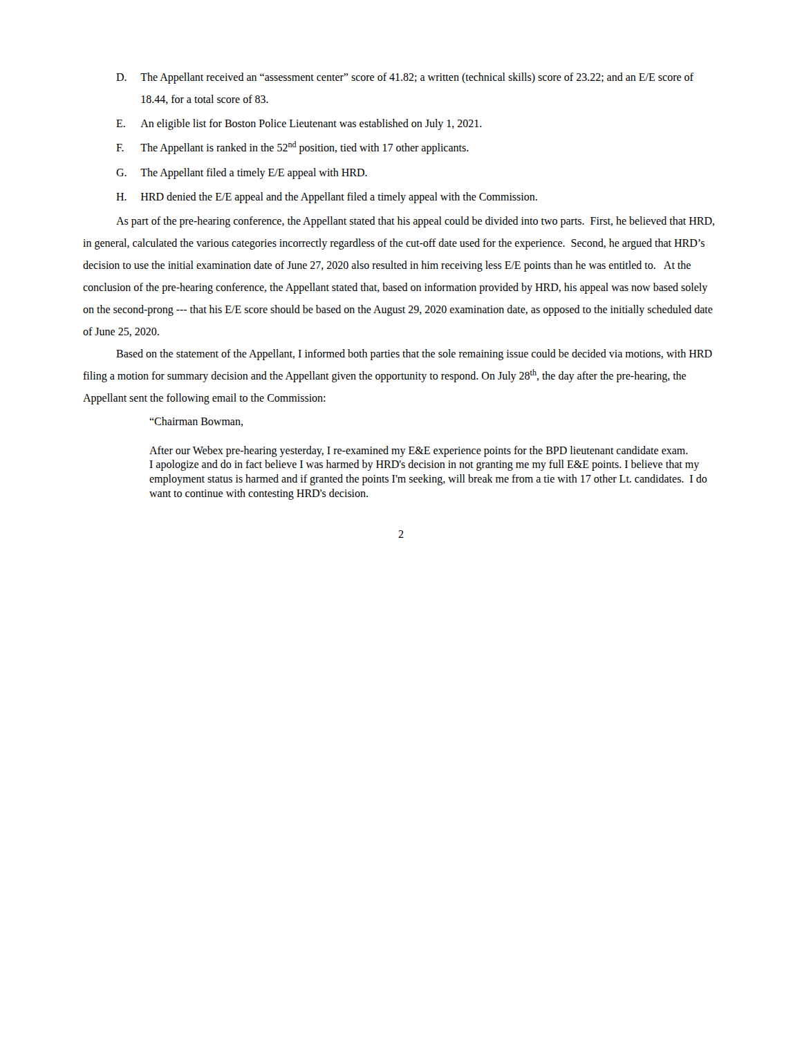D. The Appellant received an “assessment center” score of 41.82; a written (technical skills) score of 23.22; and an E/E score of 18.44, for a total score of 83.
E. An eligible list for Boston Police Lieutenant was established on July 1, 2021.
F. The Appellant is ranked in the 52nd position, tied with 17 other applicants.
G. The Appellant filed a timely E/E appeal with HRD.
H. HRD denied the E/E appeal and the Appellant filed a timely appeal with the Commission.
As part of the pre-hearing conference, the Appellant stated that his appeal could be divided into two parts. First, he believed that HRD, in general, calculated the various categories incorrectly regardless of the cut-off date used for the experience. Second, he argued that HRD’s decision to use the initial examination date of June 27, 2020 also resulted in him receiving less E/E points than he was entitled to. At the conclusion of the pre-hearing conference, the Appellant stated that, based on information provided by HRD, his appeal was now based solely on the second-prong --- that his E/E score should be based on the August 29, 2020 examination date, as opposed to the initially scheduled date of June 25, 2020.
Based on the statement of the Appellant, I informed both parties that the sole remaining issue could be decided via motions, with HRD filing a motion for summary decision and the Appellant given the opportunity to respond. On July 28th, the day after the pre-hearing, the Appellant sent the following email to the Commission:
“Chairman Bowman,
After our Webex pre-hearing yesterday, I re-examined my E&E experience points for the BPD lieutenant candidate exam.
I apologize and do in fact believe I was harmed by HRD's decision in not granting me my full E&E points. I believe that my employment status is harmed and if granted the points I'm seeking, will break me from a tie with 17 other Lt. candidates. I do want to continue with contesting HRD's decision.
2